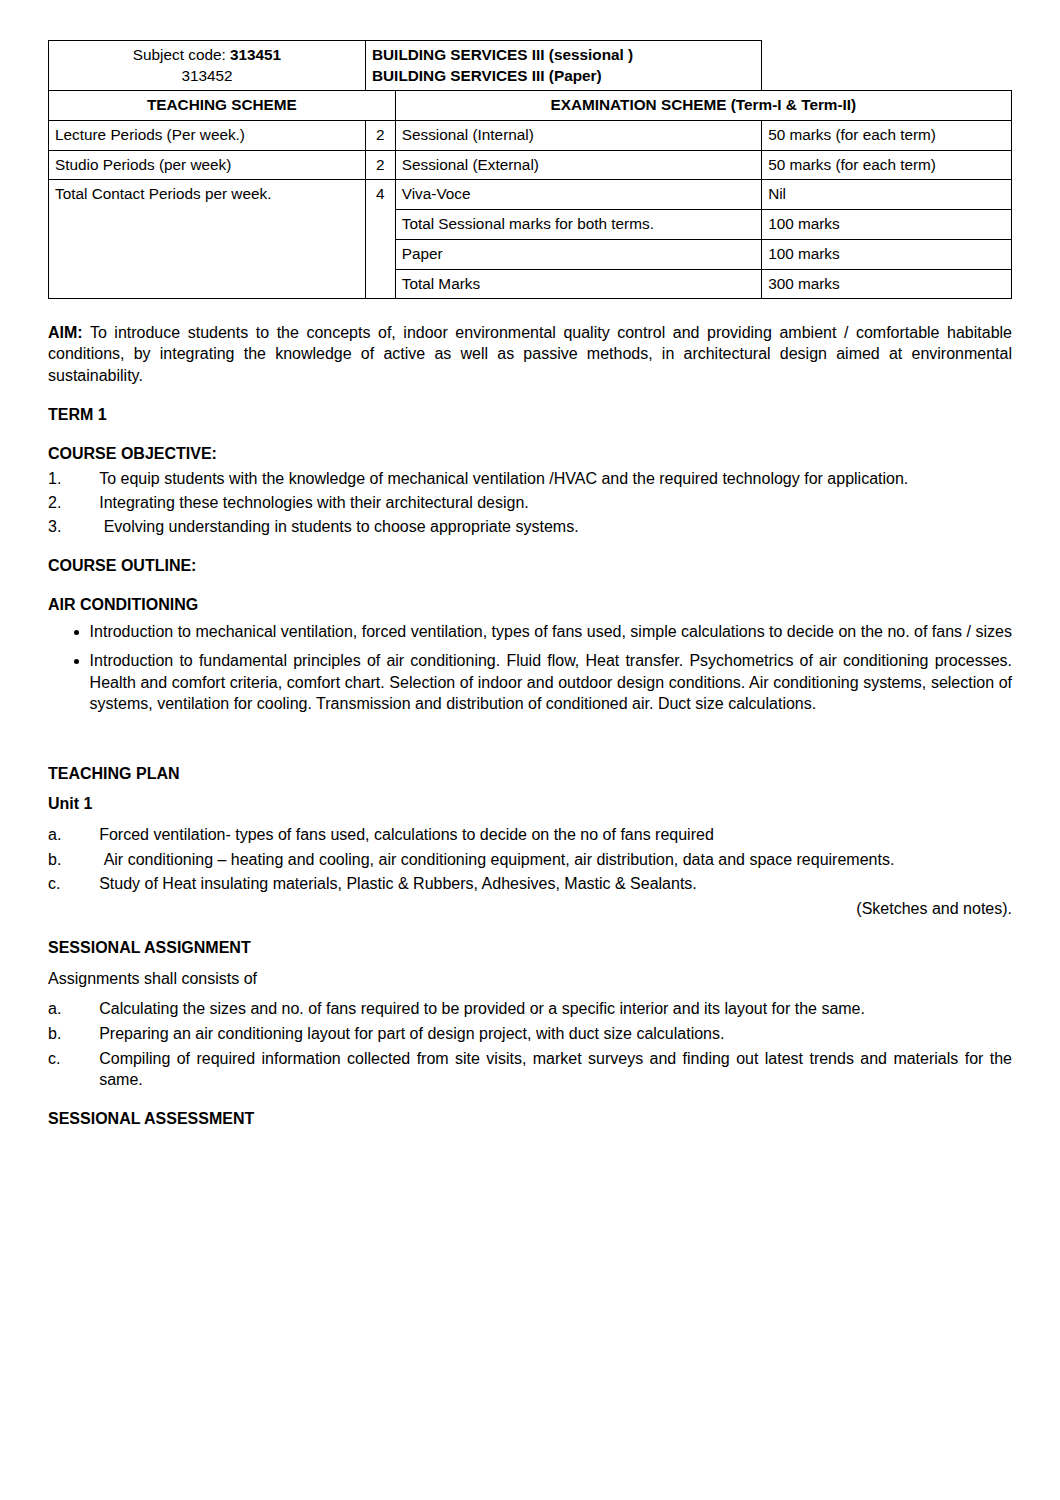| Subject code: 313451 313452 | BUILDING SERVICES III (sessional ) BUILDING SERVICES III (Paper) |
| TEACHING SCHEME | EXAMINATION SCHEME (Term-I & Term-II) |
| Lecture Periods (Per week.) | 2 | Sessional (Internal) | 50 marks (for each term) |
| Studio Periods (per week) | 2 | Sessional (External) | 50 marks (for each term) |
| Total Contact Periods per week. | 4 | Viva-Voce | Nil |
| Total Sessional marks for both terms. | 100 marks |
| Paper | 100 marks |
| Total Marks | 300 marks |
AIM: To introduce students to the concepts of, indoor environmental quality control and providing ambient / comfortable habitable conditions, by integrating the knowledge of active as well as passive methods, in architectural design aimed at environmental sustainability.
TERM 1
COURSE OBJECTIVE:
1. To equip students with the knowledge of mechanical ventilation /HVAC and the required technology for application.
2. Integrating these technologies with their architectural design.
3. Evolving understanding in students to choose appropriate systems.
COURSE OUTLINE:
AIR CONDITIONING
Introduction to mechanical ventilation, forced ventilation, types of fans used, simple calculations to decide on the no. of fans / sizes
Introduction to fundamental principles of air conditioning. Fluid flow, Heat transfer. Psychometrics of air conditioning processes. Health and comfort criteria, comfort chart. Selection of indoor and outdoor design conditions. Air conditioning systems, selection of systems, ventilation for cooling. Transmission and distribution of conditioned air. Duct size calculations.
TEACHING PLAN
Unit 1
a. Forced ventilation- types of fans used, calculations to decide on the no of fans required
b. Air conditioning – heating and cooling, air conditioning equipment, air distribution, data and space requirements.
c. Study of Heat insulating materials, Plastic & Rubbers, Adhesives, Mastic & Sealants.
(Sketches and notes).
SESSIONAL ASSIGNMENT
Assignments shall consists of
a. Calculating the sizes and no. of fans required to be provided or a specific interior and its layout for the same.
b. Preparing an air conditioning layout for part of design project, with duct size calculations.
c. Compiling of required information collected from site visits, market surveys and finding out latest trends and materials for the same.
SESSIONAL ASSESSMENT